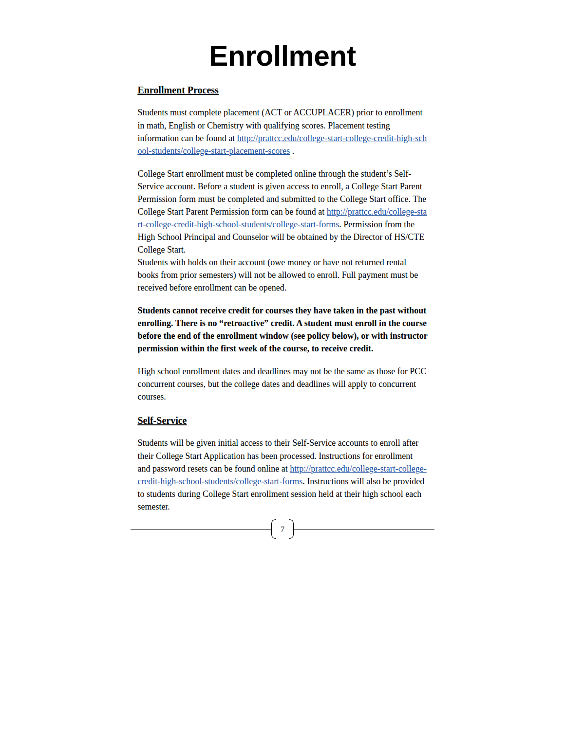Enrollment
Enrollment Process
Students must complete placement (ACT or ACCUPLACER) prior to enrollment in math, English or Chemistry with qualifying scores. Placement testing information can be found at http://prattcc.edu/college-start-college-credit-high-school-students/college-start-placement-scores .
College Start enrollment must be completed online through the student’s Self-Service account. Before a student is given access to enroll, a College Start Parent Permission form must be completed and submitted to the College Start office. The College Start Parent Permission form can be found at http://prattcc.edu/college-start-college-credit-high-school-students/college-start-forms. Permission from the High School Principal and Counselor will be obtained by the Director of HS/CTE College Start.
Students with holds on their account (owe money or have not returned rental books from prior semesters) will not be allowed to enroll. Full payment must be received before enrollment can be opened.
Students cannot receive credit for courses they have taken in the past without enrolling. There is no “retroactive” credit. A student must enroll in the course before the end of the enrollment window (see policy below), or with instructor permission within the first week of the course, to receive credit.
High school enrollment dates and deadlines may not be the same as those for PCC concurrent courses, but the college dates and deadlines will apply to concurrent courses.
Self-Service
Students will be given initial access to their Self-Service accounts to enroll after their College Start Application has been processed. Instructions for enrollment and password resets can be found online at http://prattcc.edu/college-start-college-credit-high-school-students/college-start-forms. Instructions will also be provided to students during College Start enrollment session held at their high school each semester.
7